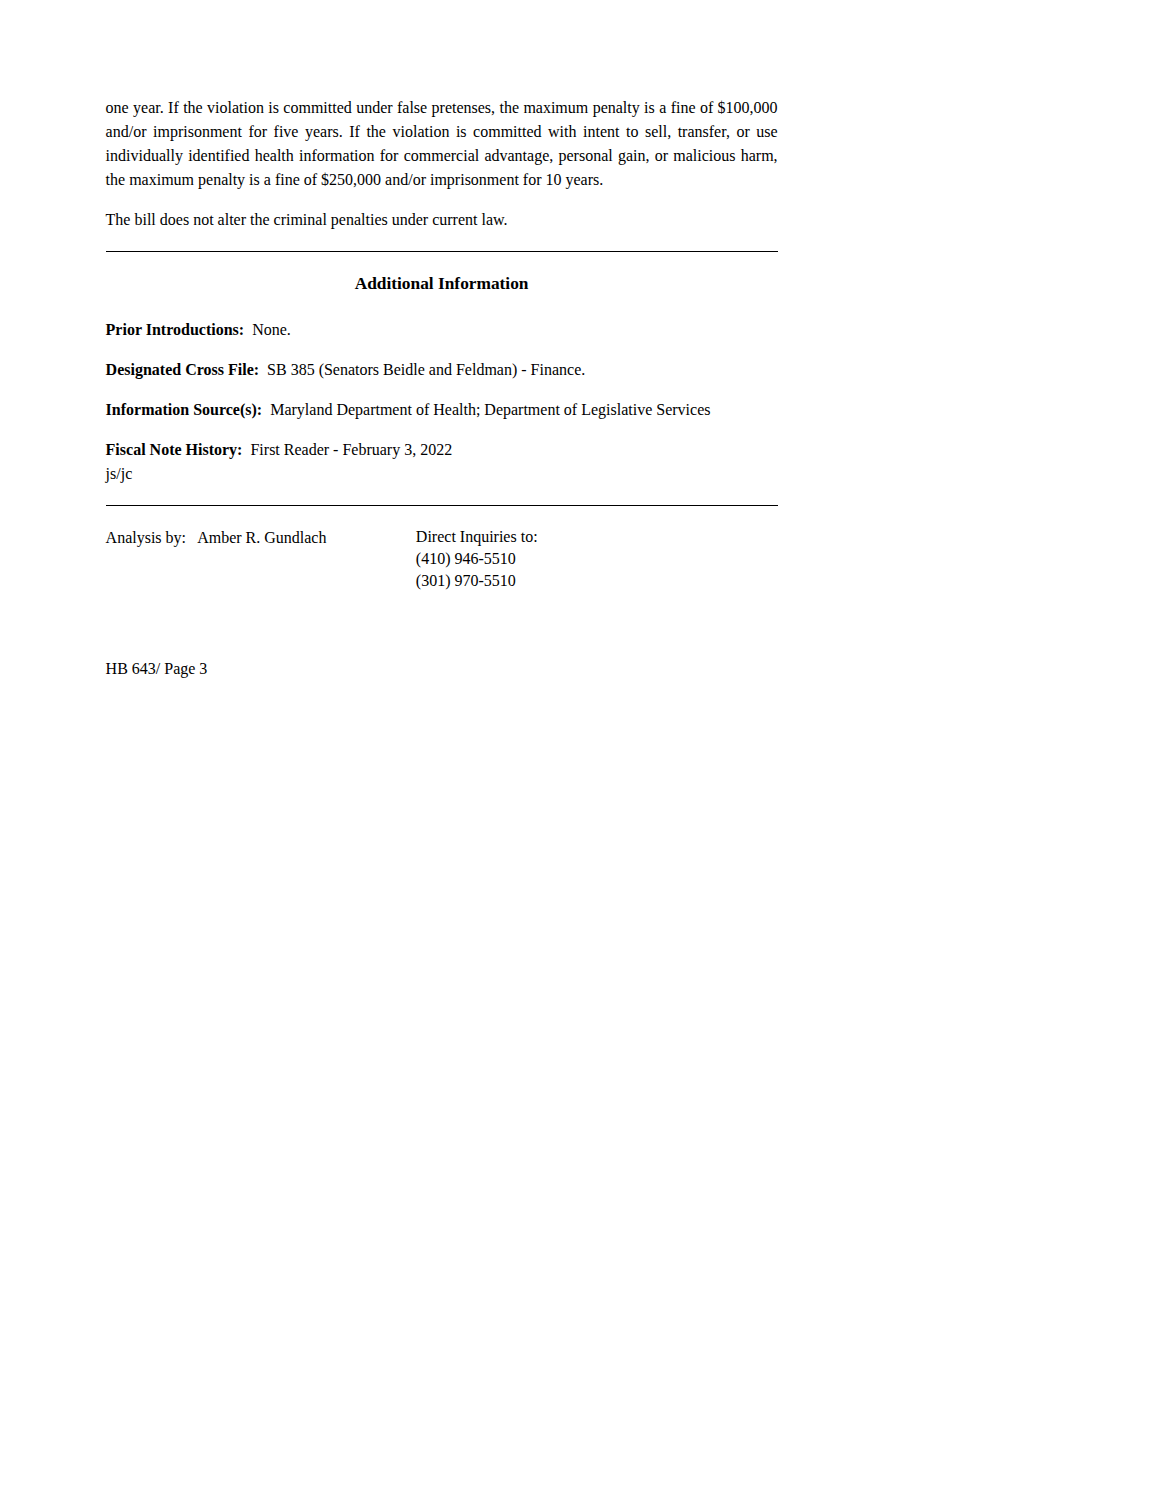one year. If the violation is committed under false pretenses, the maximum penalty is a fine of $100,000 and/or imprisonment for five years. If the violation is committed with intent to sell, transfer, or use individually identified health information for commercial advantage, personal gain, or malicious harm, the maximum penalty is a fine of $250,000 and/or imprisonment for 10 years.
The bill does not alter the criminal penalties under current law.
Additional Information
Prior Introductions: None.
Designated Cross File: SB 385 (Senators Beidle and Feldman) - Finance.
Information Source(s): Maryland Department of Health; Department of Legislative Services
Fiscal Note History: First Reader - February 3, 2022
js/jc
Analysis by: Amber R. Gundlach
Direct Inquiries to:
(410) 946-5510
(301) 970-5510
HB 643/ Page 3